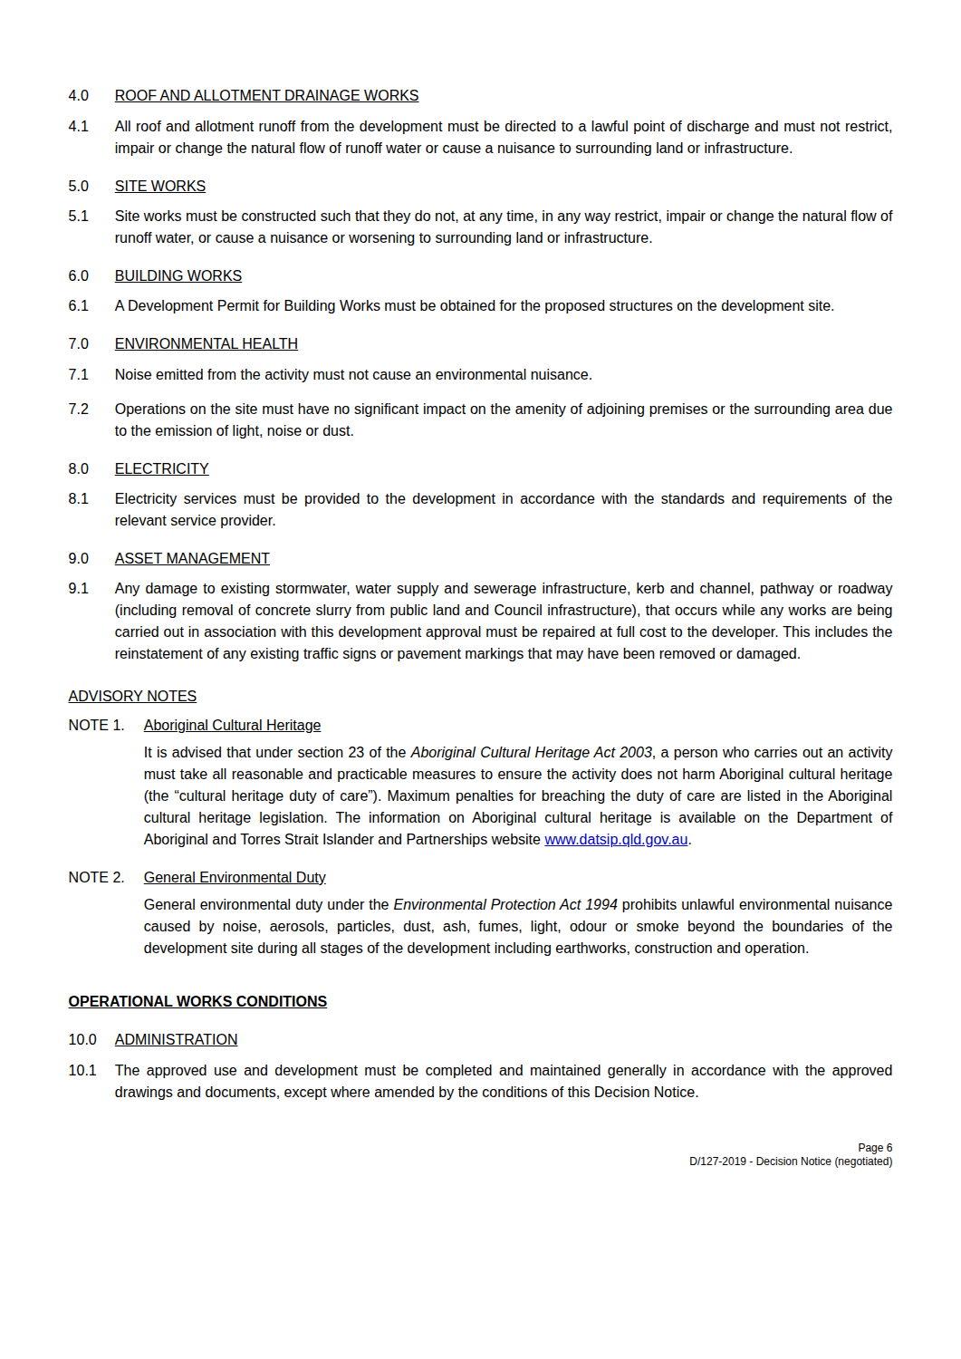4.0
ROOF AND ALLOTMENT DRAINAGE WORKS
4.1
All roof and allotment runoff from the development must be directed to a lawful point of discharge and must not restrict, impair or change the natural flow of runoff water or cause a nuisance to surrounding land or infrastructure.
5.0
SITE WORKS
5.1
Site works must be constructed such that they do not, at any time, in any way restrict, impair or change the natural flow of runoff water, or cause a nuisance or worsening to surrounding land or infrastructure.
6.0
BUILDING WORKS
6.1
A Development Permit for Building Works must be obtained for the proposed structures on the development site.
7.0
ENVIRONMENTAL HEALTH
7.1
Noise emitted from the activity must not cause an environmental nuisance.
7.2
Operations on the site must have no significant impact on the amenity of adjoining premises or the surrounding area due to the emission of light, noise or dust.
8.0
ELECTRICITY
8.1
Electricity services must be provided to the development in accordance with the standards and requirements of the relevant service provider.
9.0
ASSET MANAGEMENT
9.1
Any damage to existing stormwater, water supply and sewerage infrastructure, kerb and channel, pathway or roadway (including removal of concrete slurry from public land and Council infrastructure), that occurs while any works are being carried out in association with this development approval must be repaired at full cost to the developer. This includes the reinstatement of any existing traffic signs or pavement markings that may have been removed or damaged.
ADVISORY NOTES
NOTE 1.
Aboriginal Cultural Heritage
It is advised that under section 23 of the Aboriginal Cultural Heritage Act 2003, a person who carries out an activity must take all reasonable and practicable measures to ensure the activity does not harm Aboriginal cultural heritage (the “cultural heritage duty of care”). Maximum penalties for breaching the duty of care are listed in the Aboriginal cultural heritage legislation. The information on Aboriginal cultural heritage is available on the Department of Aboriginal and Torres Strait Islander and Partnerships website www.datsip.qld.gov.au.
NOTE 2.
General Environmental Duty
General environmental duty under the Environmental Protection Act 1994 prohibits unlawful environmental nuisance caused by noise, aerosols, particles, dust, ash, fumes, light, odour or smoke beyond the boundaries of the development site during all stages of the development including earthworks, construction and operation.
OPERATIONAL WORKS CONDITIONS
10.0
ADMINISTRATION
10.1
The approved use and development must be completed and maintained generally in accordance with the approved drawings and documents, except where amended by the conditions of this Decision Notice.
Page 6
D/127-2019 - Decision Notice (negotiated)